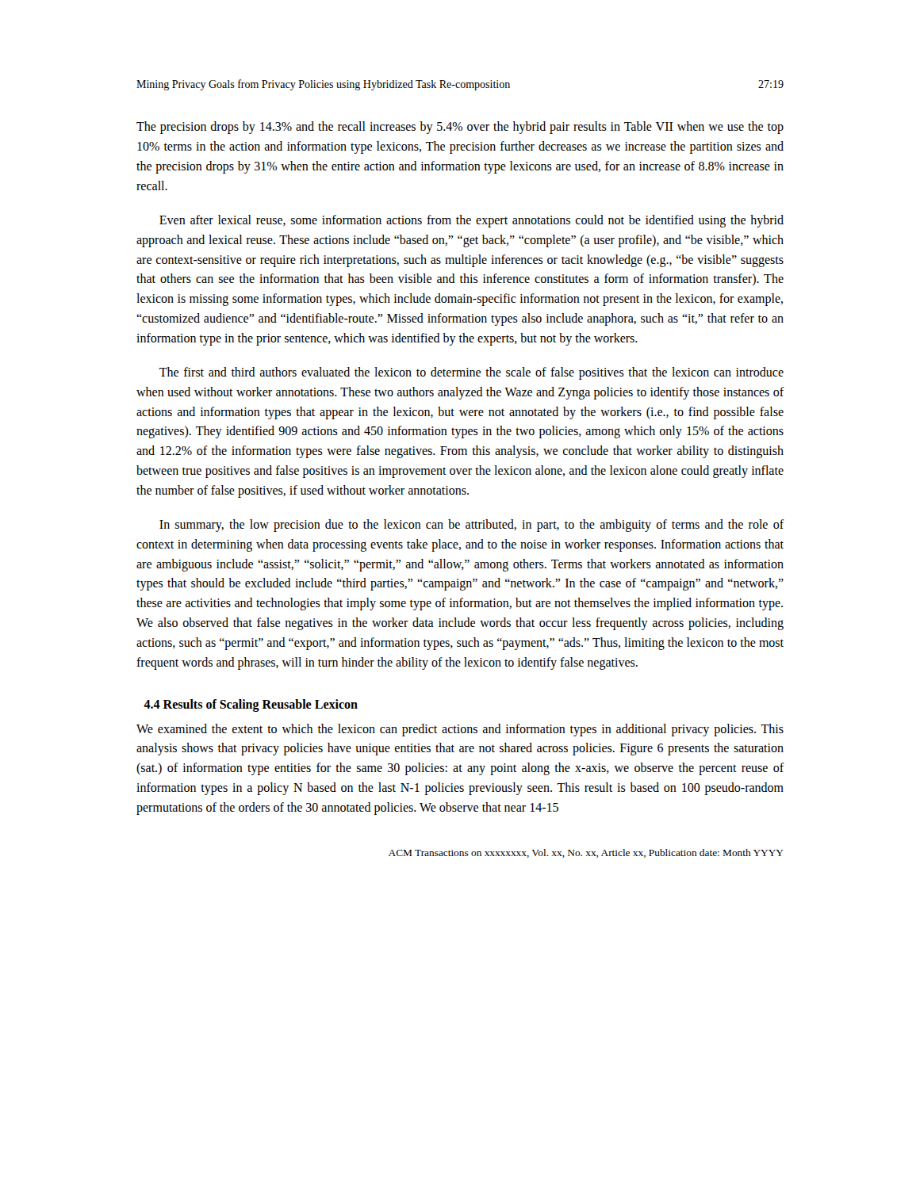Mining Privacy Goals from Privacy Policies using Hybridized Task Re-composition 27:19
The precision drops by 14.3% and the recall increases by 5.4% over the hybrid pair results in Table VII when we use the top 10% terms in the action and information type lexicons, The precision further decreases as we increase the partition sizes and the precision drops by 31% when the entire action and information type lexicons are used, for an increase of 8.8% increase in recall.
Even after lexical reuse, some information actions from the expert annotations could not be identified using the hybrid approach and lexical reuse. These actions include “based on,” “get back,” “complete” (a user profile), and “be visible,” which are context-sensitive or require rich interpretations, such as multiple inferences or tacit knowledge (e.g., “be visible” suggests that others can see the information that has been visible and this inference constitutes a form of information transfer). The lexicon is missing some information types, which include domain-specific information not present in the lexicon, for example, “customized audience” and “identifiable-route.” Missed information types also include anaphora, such as “it,” that refer to an information type in the prior sentence, which was identified by the experts, but not by the workers.
The first and third authors evaluated the lexicon to determine the scale of false positives that the lexicon can introduce when used without worker annotations. These two authors analyzed the Waze and Zynga policies to identify those instances of actions and information types that appear in the lexicon, but were not annotated by the workers (i.e., to find possible false negatives). They identified 909 actions and 450 information types in the two policies, among which only 15% of the actions and 12.2% of the information types were false negatives. From this analysis, we conclude that worker ability to distinguish between true positives and false positives is an improvement over the lexicon alone, and the lexicon alone could greatly inflate the number of false positives, if used without worker annotations.
In summary, the low precision due to the lexicon can be attributed, in part, to the ambiguity of terms and the role of context in determining when data processing events take place, and to the noise in worker responses. Information actions that are ambiguous include “assist,” “solicit,” “permit,” and “allow,” among others. Terms that workers annotated as information types that should be excluded include “third parties,” “campaign” and “network.” In the case of “campaign” and “network,” these are activities and technologies that imply some type of information, but are not themselves the implied information type. We also observed that false negatives in the worker data include words that occur less frequently across policies, including actions, such as “permit” and “export,” and information types, such as “payment,” “ads.” Thus, limiting the lexicon to the most frequent words and phrases, will in turn hinder the ability of the lexicon to identify false negatives.
4.4 Results of Scaling Reusable Lexicon
We examined the extent to which the lexicon can predict actions and information types in additional privacy policies. This analysis shows that privacy policies have unique entities that are not shared across policies. Figure 6 presents the saturation (sat.) of information type entities for the same 30 policies: at any point along the x-axis, we observe the percent reuse of information types in a policy N based on the last N-1 policies previously seen. This result is based on 100 pseudo-random permutations of the orders of the 30 annotated policies. We observe that near 14-15
ACM Transactions on xxxxxxxx, Vol. xx, No. xx, Article xx, Publication date: Month YYYY